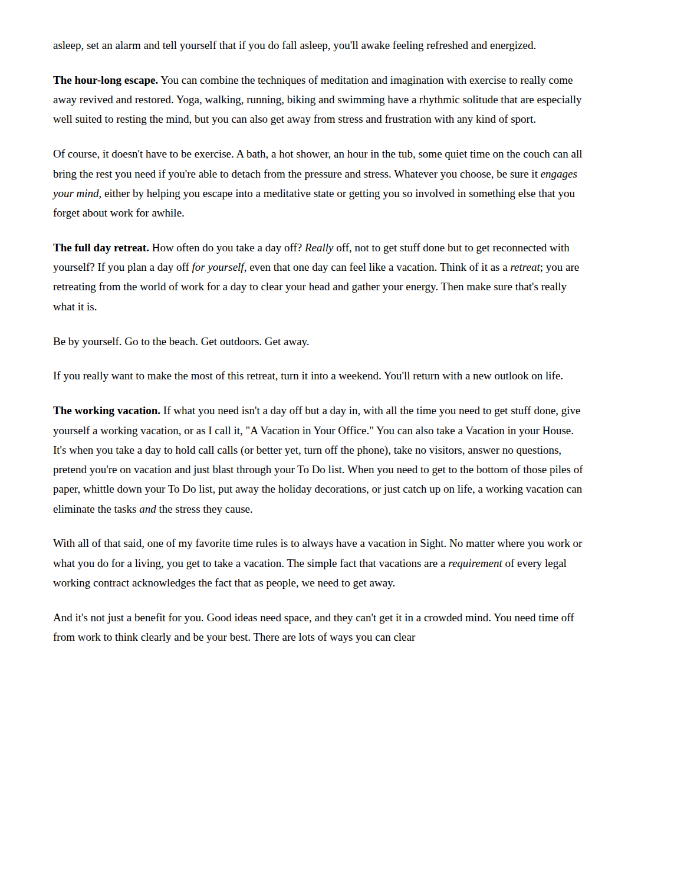asleep, set an alarm and tell yourself that if you do fall asleep, you'll awake feeling refreshed and energized.
The hour-long escape. You can combine the techniques of meditation and imagination with exercise to really come away revived and restored. Yoga, walking, running, biking and swimming have a rhythmic solitude that are especially well suited to resting the mind, but you can also get away from stress and frustration with any kind of sport.
Of course, it doesn't have to be exercise. A bath, a hot shower, an hour in the tub, some quiet time on the couch can all bring the rest you need if you're able to detach from the pressure and stress. Whatever you choose, be sure it engages your mind, either by helping you escape into a meditative state or getting you so involved in something else that you forget about work for awhile.
The full day retreat. How often do you take a day off? Really off, not to get stuff done but to get reconnected with yourself? If you plan a day off for yourself, even that one day can feel like a vacation. Think of it as a retreat; you are retreating from the world of work for a day to clear your head and gather your energy. Then make sure that's really what it is.
Be by yourself. Go to the beach. Get outdoors. Get away.
If you really want to make the most of this retreat, turn it into a weekend. You'll return with a new outlook on life.
The working vacation. If what you need isn't a day off but a day in, with all the time you need to get stuff done, give yourself a working vacation, or as I call it, "A Vacation in Your Office." You can also take a Vacation in your House. It's when you take a day to hold call calls (or better yet, turn off the phone), take no visitors, answer no questions, pretend you're on vacation and just blast through your To Do list. When you need to get to the bottom of those piles of paper, whittle down your To Do list, put away the holiday decorations, or just catch up on life, a working vacation can eliminate the tasks and the stress they cause.
With all of that said, one of my favorite time rules is to always have a vacation in Sight. No matter where you work or what you do for a living, you get to take a vacation. The simple fact that vacations are a requirement of every legal working contract acknowledges the fact that as people, we need to get away.
And it's not just a benefit for you. Good ideas need space, and they can't get it in a crowded mind. You need time off from work to think clearly and be your best. There are lots of ways you can clear